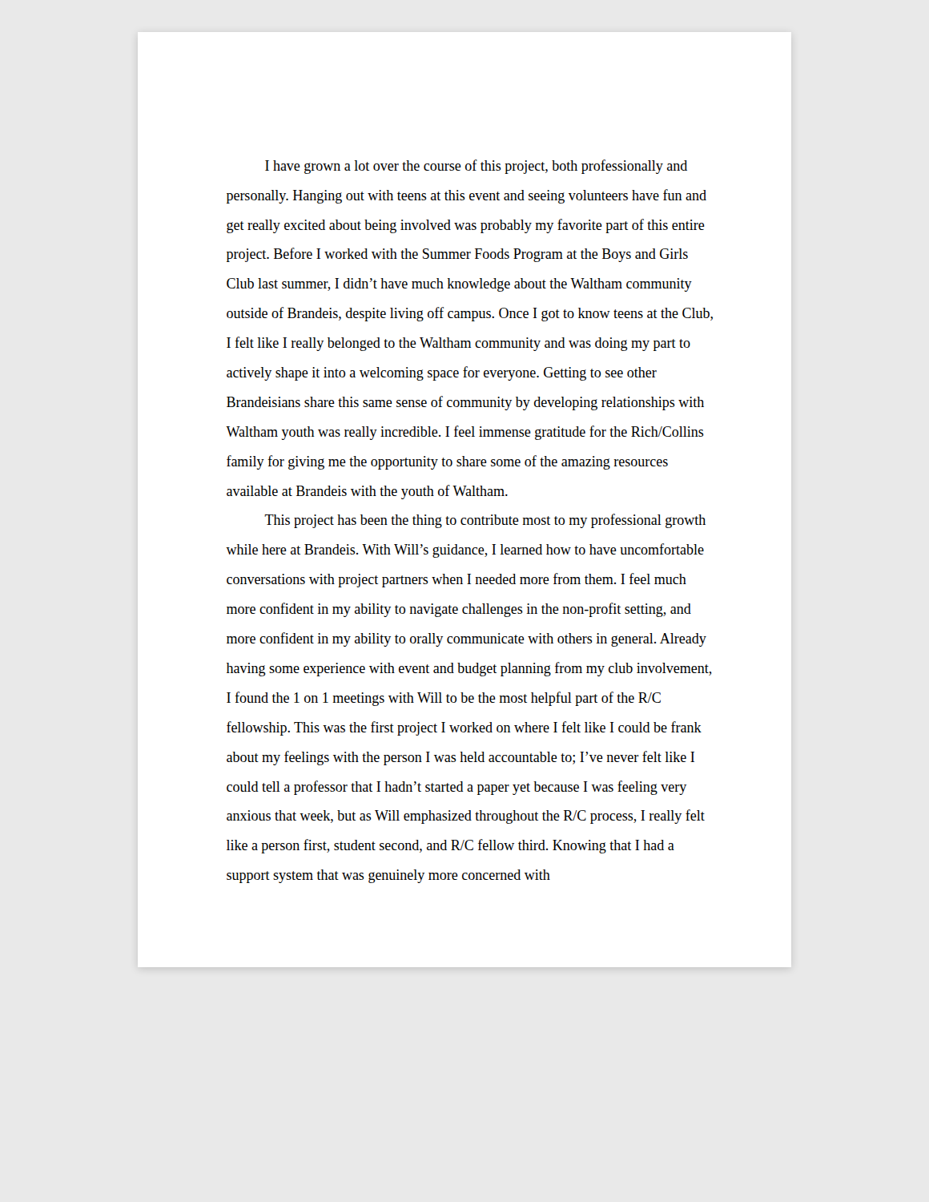I have grown a lot over the course of this project, both professionally and personally. Hanging out with teens at this event and seeing volunteers have fun and get really excited about being involved was probably my favorite part of this entire project. Before I worked with the Summer Foods Program at the Boys and Girls Club last summer, I didn’t have much knowledge about the Waltham community outside of Brandeis, despite living off campus. Once I got to know teens at the Club, I felt like I really belonged to the Waltham community and was doing my part to actively shape it into a welcoming space for everyone. Getting to see other Brandeisians share this same sense of community by developing relationships with Waltham youth was really incredible. I feel immense gratitude for the Rich/Collins family for giving me the opportunity to share some of the amazing resources available at Brandeis with the youth of Waltham.
This project has been the thing to contribute most to my professional growth while here at Brandeis. With Will’s guidance, I learned how to have uncomfortable conversations with project partners when I needed more from them. I feel much more confident in my ability to navigate challenges in the non-profit setting, and more confident in my ability to orally communicate with others in general. Already having some experience with event and budget planning from my club involvement, I found the 1 on 1 meetings with Will to be the most helpful part of the R/C fellowship. This was the first project I worked on where I felt like I could be frank about my feelings with the person I was held accountable to; I’ve never felt like I could tell a professor that I hadn’t started a paper yet because I was feeling very anxious that week, but as Will emphasized throughout the R/C process, I really felt like a person first, student second, and R/C fellow third. Knowing that I had a support system that was genuinely more concerned with